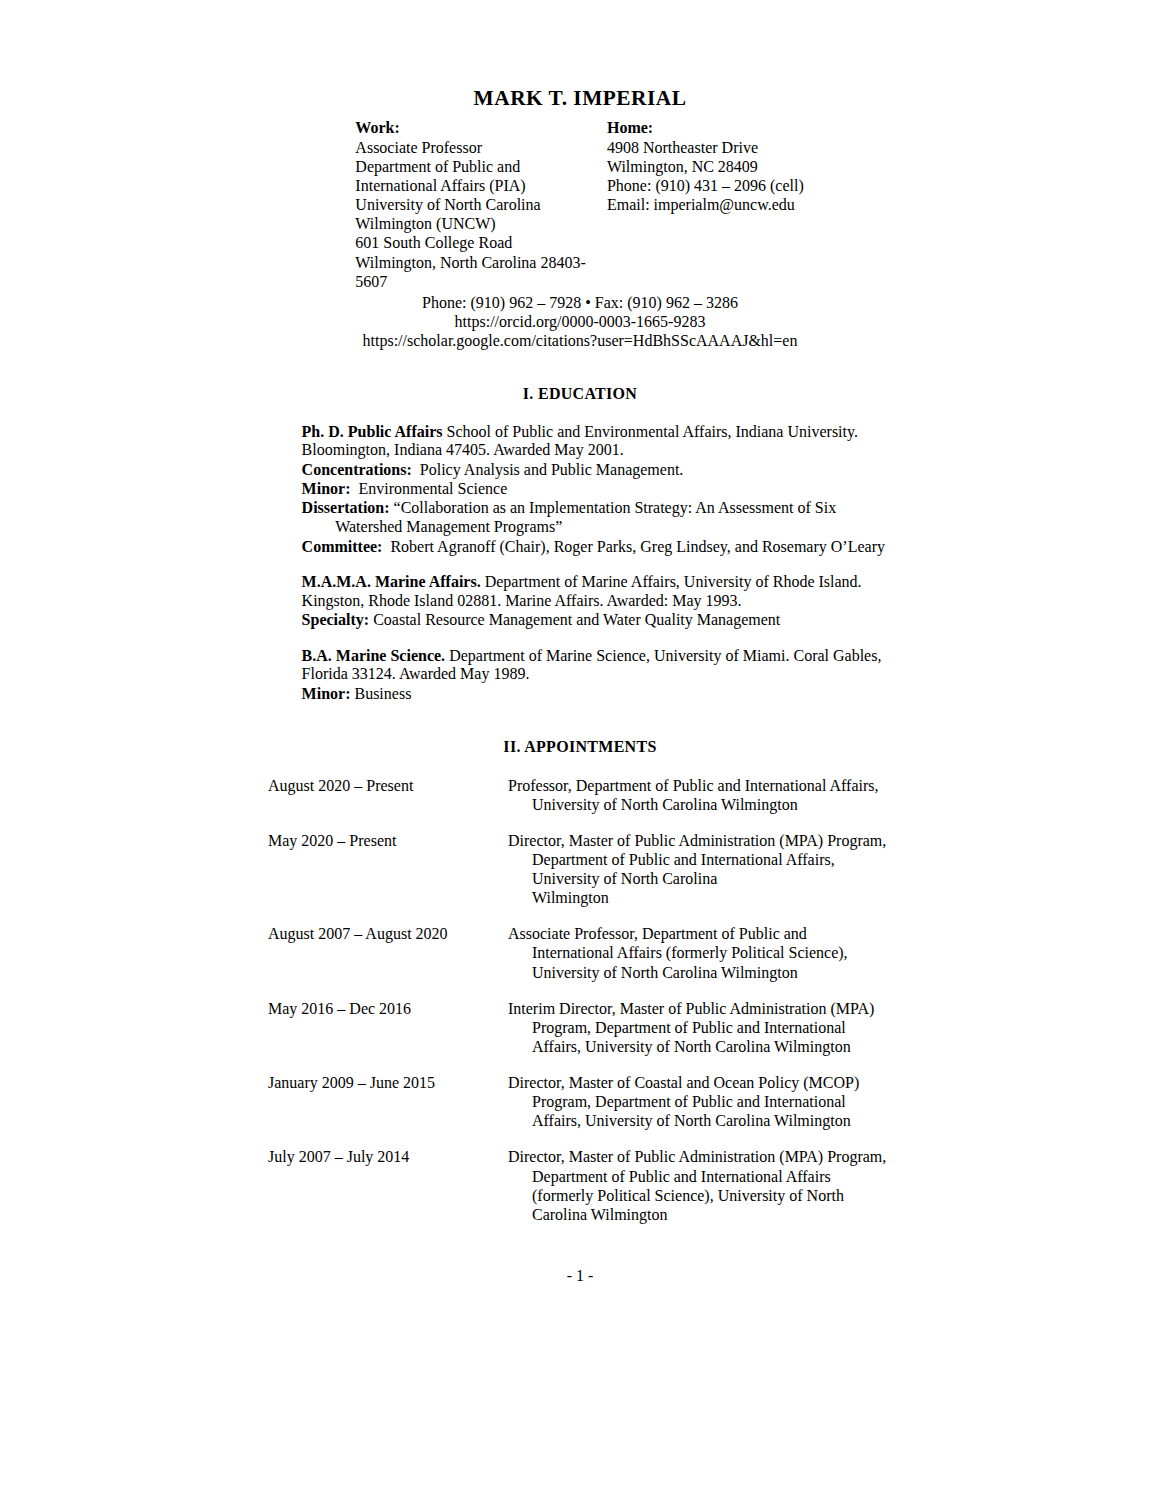MARK T. IMPERIAL
| Work: Associate Professor Department of Public and International Affairs (PIA) University of North Carolina Wilmington (UNCW) 601 South College Road Wilmington, North Carolina 28403-5607 | Home: 4908 Northeaster Drive Wilmington, NC 28409 Phone: (910) 431 – 2096 (cell) Email: imperialm@uncw.edu |
Phone: (910) 962 – 7928 • Fax: (910) 962 – 3286
https://orcid.org/0000-0003-1665-9283
https://scholar.google.com/citations?user=HdBhSScAAAAJ&hl=en
I. EDUCATION
Ph. D. Public Affairs School of Public and Environmental Affairs, Indiana University. Bloomington, Indiana 47405. Awarded May 2001.
Concentrations: Policy Analysis and Public Management.
Minor: Environmental Science
Dissertation: “Collaboration as an Implementation Strategy: An Assessment of Six Watershed Management Programs”
Committee: Robert Agranoff (Chair), Roger Parks, Greg Lindsey, and Rosemary O’Leary
M.A.M.A. Marine Affairs. Department of Marine Affairs, University of Rhode Island. Kingston, Rhode Island 02881. Marine Affairs. Awarded: May 1993.
Specialty: Coastal Resource Management and Water Quality Management
B.A. Marine Science. Department of Marine Science, University of Miami. Coral Gables, Florida 33124. Awarded May 1989.
Minor: Business
II. APPOINTMENTS
| August 2020 – Present | Professor, Department of Public and International Affairs, University of North Carolina Wilmington |
| May 2020 – Present | Director, Master of Public Administration (MPA) Program, Department of Public and International Affairs, University of North Carolina Wilmington |
| August 2007 – August 2020 | Associate Professor, Department of Public and International Affairs (formerly Political Science), University of North Carolina Wilmington |
| May 2016 – Dec 2016 | Interim Director, Master of Public Administration (MPA) Program, Department of Public and International Affairs, University of North Carolina Wilmington |
| January 2009 – June 2015 | Director, Master of Coastal and Ocean Policy (MCOP) Program, Department of Public and International Affairs, University of North Carolina Wilmington |
| July 2007 – July 2014 | Director, Master of Public Administration (MPA) Program, Department of Public and International Affairs (formerly Political Science), University of North Carolina Wilmington |
- 1 -